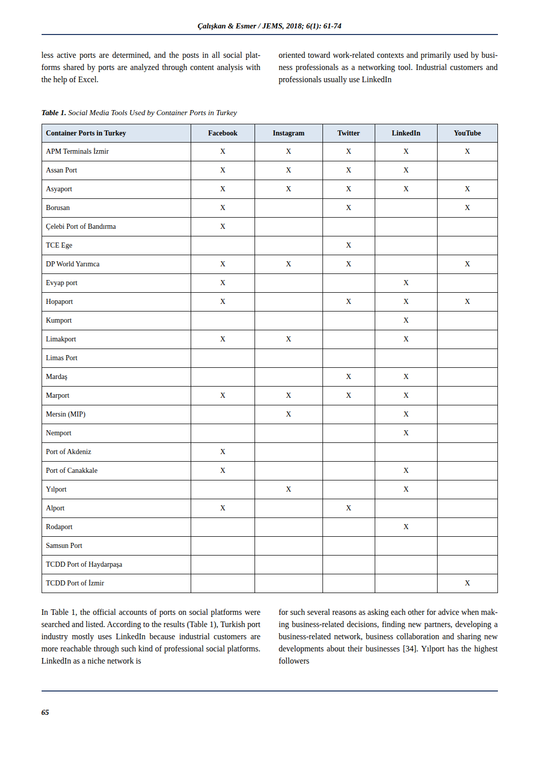Çalışkan & Esmer / JEMS, 2018; 6(1): 61-74
less active ports are determined, and the posts in all social platforms shared by ports are analyzed through content analysis with the help of Excel.
oriented toward work-related contexts and primarily used by business professionals as a networking tool. Industrial customers and professionals usually use LinkedIn
Table 1. Social Media Tools Used by Container Ports in Turkey
| Container Ports in Turkey | Facebook | Instagram | Twitter | LinkedIn | YouTube |
| --- | --- | --- | --- | --- | --- |
| APM Terminals İzmir | X | X | X | X | X |
| Assan Port | X | X | X | X | |
| Asyaport | X | X | X | X | X |
| Borusan | X | | X | | X |
| Çelebi Port of Bandırma | X | | | | |
| TCE Ege | | | X | | |
| DP World Yarımca | X | X | X | | X |
| Evyap port | X | | | X | |
| Hopaport | X | | X | X | X |
| Kumport | | | | X | |
| Limakport | X | X | | X | |
| Limas Port | | | | | |
| Mardaş | | | X | X | |
| Marport | X | X | X | X | |
| Mersin (MIP) | | X | | X | |
| Nemport | | | | X | |
| Port of Akdeniz | X | | | | |
| Port of Canakkale | X | | | X | |
| Yılport | | X | | X | |
| Alport | X | | X | | |
| Rodaport | | | | X | |
| Samsun Port | | | | | |
| TCDD Port of Haydarpaşa | | | | | |
| TCDD Port of İzmir | | | | | X |
In Table 1, the official accounts of ports on social platforms were searched and listed. According to the results (Table 1), Turkish port industry mostly uses LinkedIn because industrial customers are more reachable through such kind of professional social platforms. LinkedIn as a niche network is
for such several reasons as asking each other for advice when making business-related decisions, finding new partners, developing a business-related network, business collaboration and sharing new developments about their businesses [34]. Yılport has the highest followers
65